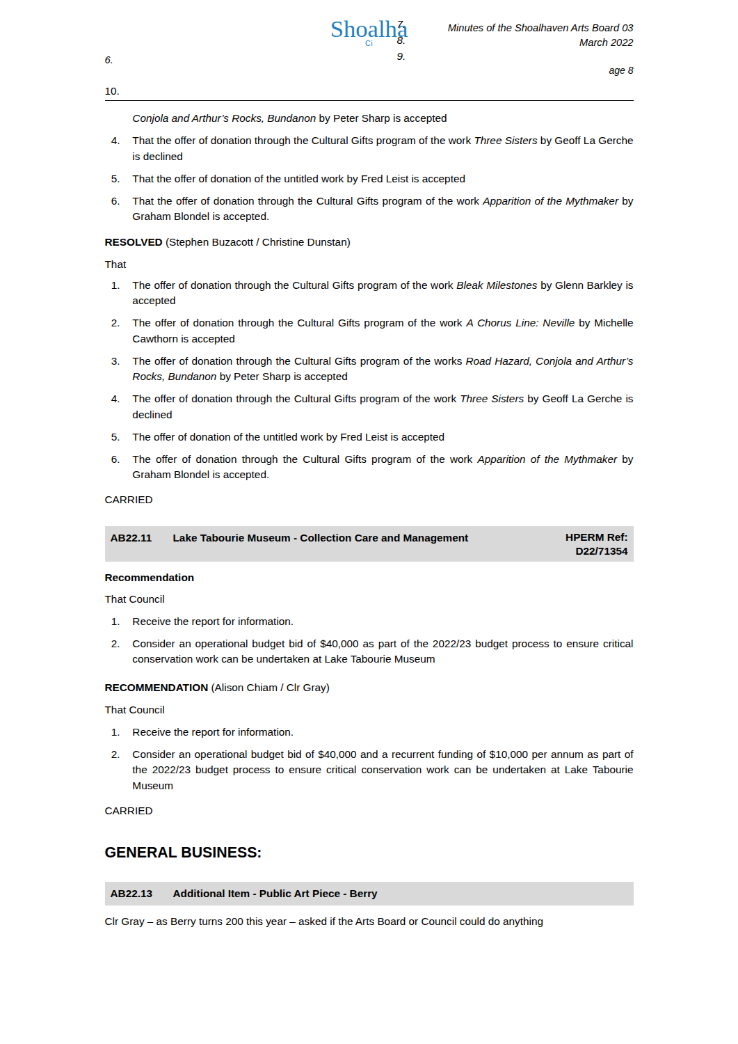6.
Shoalha
Ci
7.
8.
9.
Minutes of the Shoalhaven Arts Board 03 March 2022
age 8
10.
Conjola and Arthur’s Rocks, Bundanon by Peter Sharp is accepted
That the offer of donation through the Cultural Gifts program of the work Three Sisters by Geoff La Gerche is declined
That the offer of donation of the untitled work by Fred Leist is accepted
That the offer of donation through the Cultural Gifts program of the work Apparition of the Mythmaker by Graham Blondel is accepted.
RESOLVED (Stephen Buzacott / Christine Dunstan)
That
The offer of donation through the Cultural Gifts program of the work Bleak Milestones by Glenn Barkley is accepted
The offer of donation through the Cultural Gifts program of the work A Chorus Line: Neville by Michelle Cawthorn is accepted
The offer of donation through the Cultural Gifts program of the works Road Hazard, Conjola and Arthur’s Rocks, Bundanon by Peter Sharp is accepted
The offer of donation through the Cultural Gifts program of the work Three Sisters by Geoff La Gerche is declined
The offer of donation of the untitled work by Fred Leist is accepted
The offer of donation through the Cultural Gifts program of the work Apparition of the Mythmaker by Graham Blondel is accepted.
CARRIED
AB22.11 Lake Tabourie Museum - Collection Care and Management
HPERM Ref:
D22/71354
Recommendation
That Council
Receive the report for information.
Consider an operational budget bid of $40,000 as part of the 2022/23 budget process to ensure critical conservation work can be undertaken at Lake Tabourie Museum
RECOMMENDATION (Alison Chiam / Clr Gray)
That Council
Receive the report for information.
Consider an operational budget bid of $40,000 and a recurrent funding of $10,000 per annum as part of the 2022/23 budget process to ensure critical conservation work can be undertaken at Lake Tabourie Museum
CARRIED
GENERAL BUSINESS:
AB22.13 Additional Item - Public Art Piece - Berry
Clr Gray – as Berry turns 200 this year – asked if the Arts Board or Council could do anything